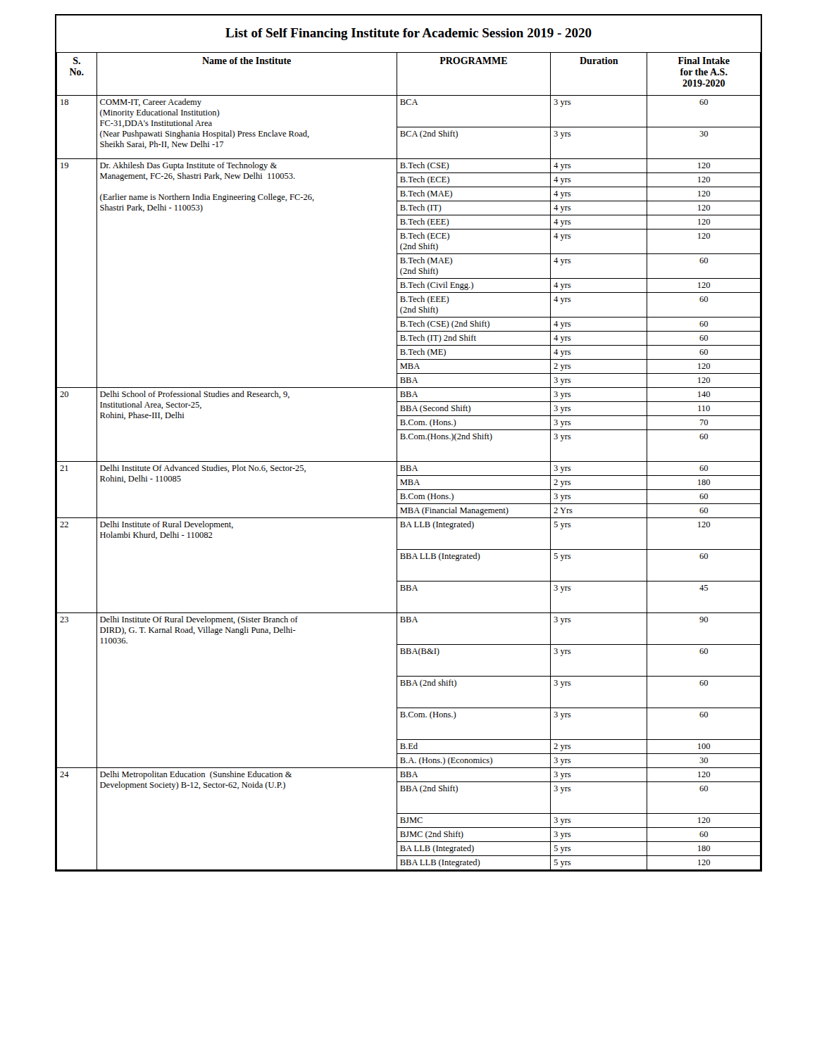List of Self Financing Institute for Academic Session 2019 - 2020
| S. No. | Name of the Institute | PROGRAMME | Duration | Final Intake for the A.S. 2019-2020 |
| --- | --- | --- | --- | --- |
| 18 | COMM-IT, Career Academy (Minority Educational Institution) FC-31,DDA's Institutional Area (Near Pushpawati Singhania Hospital) Press Enclave Road, Sheikh Sarai, Ph-II, New Delhi -17 | BCA | 3 yrs | 60 |
| BCA (2nd Shift) | 3 yrs | 30 |
| 19 | Dr. Akhilesh Das Gupta Institute of Technology & Management, FC-26, Shastri Park, New Delhi 110053. (Earlier name is Northern India Engineering College, FC-26, Shastri Park, Delhi - 110053) | B.Tech (CSE) | 4 yrs | 120 |
| B.Tech (ECE) | 4 yrs | 120 |
| B.Tech (MAE) | 4 yrs | 120 |
| B.Tech (IT) | 4 yrs | 120 |
| B.Tech (EEE) | 4 yrs | 120 |
| B.Tech (ECE) (2nd Shift) | 4 yrs | 120 |
| B.Tech (MAE) (2nd Shift) | 4 yrs | 60 |
| B.Tech (Civil Engg.) | 4 yrs | 120 |
| B.Tech (EEE) (2nd Shift) | 4 yrs | 60 |
| B.Tech (CSE) (2nd Shift) | 4 yrs | 60 |
| B.Tech (IT) 2nd Shift | 4 yrs | 60 |
| B.Tech (ME) | 4 yrs | 60 |
| MBA | 2 yrs | 120 |
| BBA | 3 yrs | 120 |
| 20 | Delhi School of Professional Studies and Research, 9, Institutional Area, Sector-25, Rohini, Phase-III, Delhi | BBA | 3 yrs | 140 |
| BBA (Second Shift) | 3 yrs | 110 |
| B.Com. (Hons.) | 3 yrs | 70 |
| B.Com.(Hons.)(2nd Shift) | 3 yrs | 60 |
| 21 | Delhi Institute Of Advanced Studies, Plot No.6, Sector-25, Rohini, Delhi - 110085 | BBA | 3 yrs | 60 |
| MBA | 2 yrs | 180 |
| B.Com (Hons.) | 3 yrs | 60 |
| MBA (Financial Management) | 2 Yrs | 60 |
| 22 | Delhi Institute of Rural Development, Holambi Khurd, Delhi - 110082 | BA LLB (Integrated) | 5 yrs | 120 |
| BBA LLB (Integrated) | 5 yrs | 60 |
| BBA | 3 yrs | 45 |
| 23 | Delhi Institute Of Rural Development, (Sister Branch of DIRD), G. T. Karnal Road, Village Nangli Puna, Delhi- 110036. | BBA | 3 yrs | 90 |
| BBA(B&I) | 3 yrs | 60 |
| BBA (2nd shift) | 3 yrs | 60 |
| B.Com. (Hons.) | 3 yrs | 60 |
| B.Ed | 2 yrs | 100 |
| B.A. (Hons.) (Economics) | 3 yrs | 30 |
| 24 | Delhi Metropolitan Education (Sunshine Education & Development Society) B-12, Sector-62, Noida (U.P.) | BBA | 3 yrs | 120 |
| BBA (2nd Shift) | 3 yrs | 60 |
| BJMC | 3 yrs | 120 |
| BJMC (2nd Shift) | 3 yrs | 60 |
| BA LLB (Integrated) | 5 yrs | 180 |
| BBA LLB (Integrated) | 5 yrs | 120 |